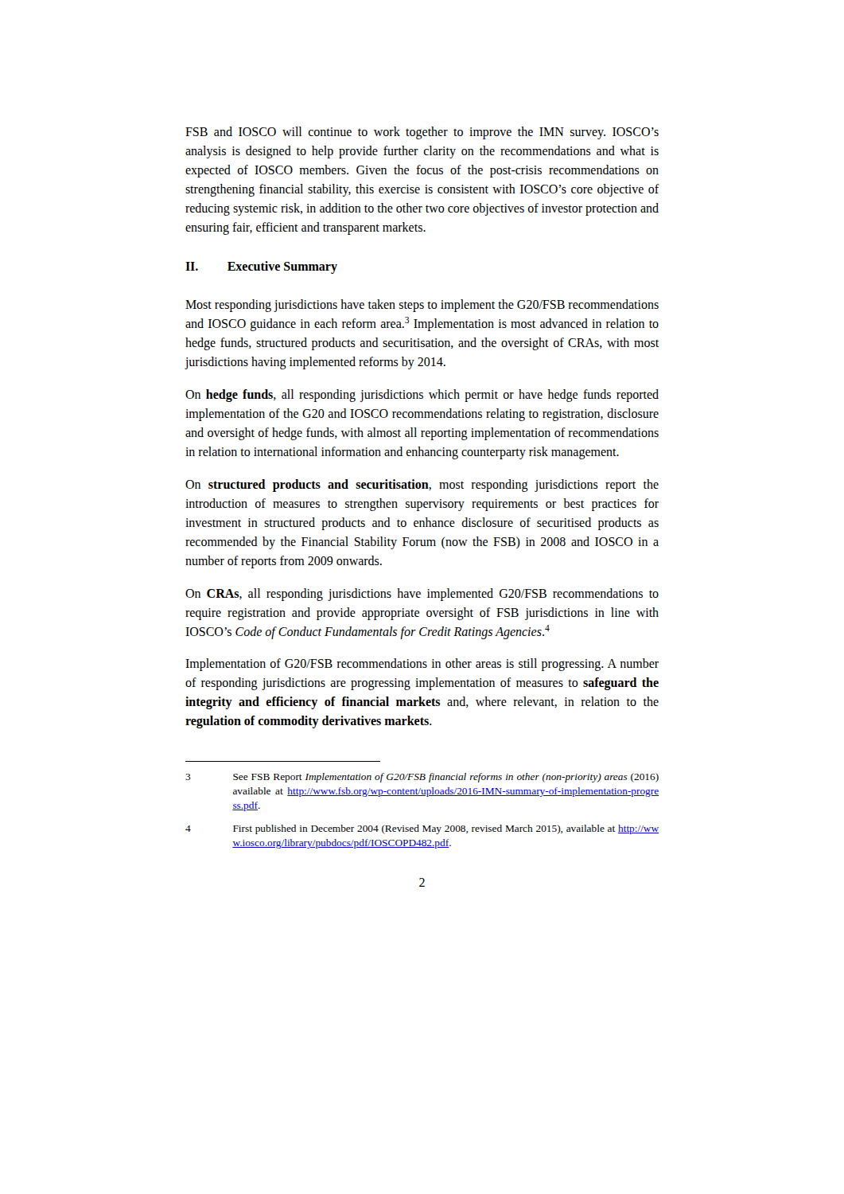FSB and IOSCO will continue to work together to improve the IMN survey. IOSCO’s analysis is designed to help provide further clarity on the recommendations and what is expected of IOSCO members. Given the focus of the post-crisis recommendations on strengthening financial stability, this exercise is consistent with IOSCO’s core objective of reducing systemic risk, in addition to the other two core objectives of investor protection and ensuring fair, efficient and transparent markets.
II. Executive Summary
Most responding jurisdictions have taken steps to implement the G20/FSB recommendations and IOSCO guidance in each reform area.3 Implementation is most advanced in relation to hedge funds, structured products and securitisation, and the oversight of CRAs, with most jurisdictions having implemented reforms by 2014.
On hedge funds, all responding jurisdictions which permit or have hedge funds reported implementation of the G20 and IOSCO recommendations relating to registration, disclosure and oversight of hedge funds, with almost all reporting implementation of recommendations in relation to international information and enhancing counterparty risk management.
On structured products and securitisation, most responding jurisdictions report the introduction of measures to strengthen supervisory requirements or best practices for investment in structured products and to enhance disclosure of securitised products as recommended by the Financial Stability Forum (now the FSB) in 2008 and IOSCO in a number of reports from 2009 onwards.
On CRAs, all responding jurisdictions have implemented G20/FSB recommendations to require registration and provide appropriate oversight of FSB jurisdictions in line with IOSCO’s Code of Conduct Fundamentals for Credit Ratings Agencies.4
Implementation of G20/FSB recommendations in other areas is still progressing. A number of responding jurisdictions are progressing implementation of measures to safeguard the integrity and efficiency of financial markets and, where relevant, in relation to the regulation of commodity derivatives markets.
3
See FSB Report Implementation of G20/FSB financial reforms in other (non-priority) areas (2016) available at http://www.fsb.org/wp-content/uploads/2016-IMN-summary-of-implementation-progress.pdf.
4
First published in December 2004 (Revised May 2008, revised March 2015), available at http://www.iosco.org/library/pubdocs/pdf/IOSCOPD482.pdf.
2